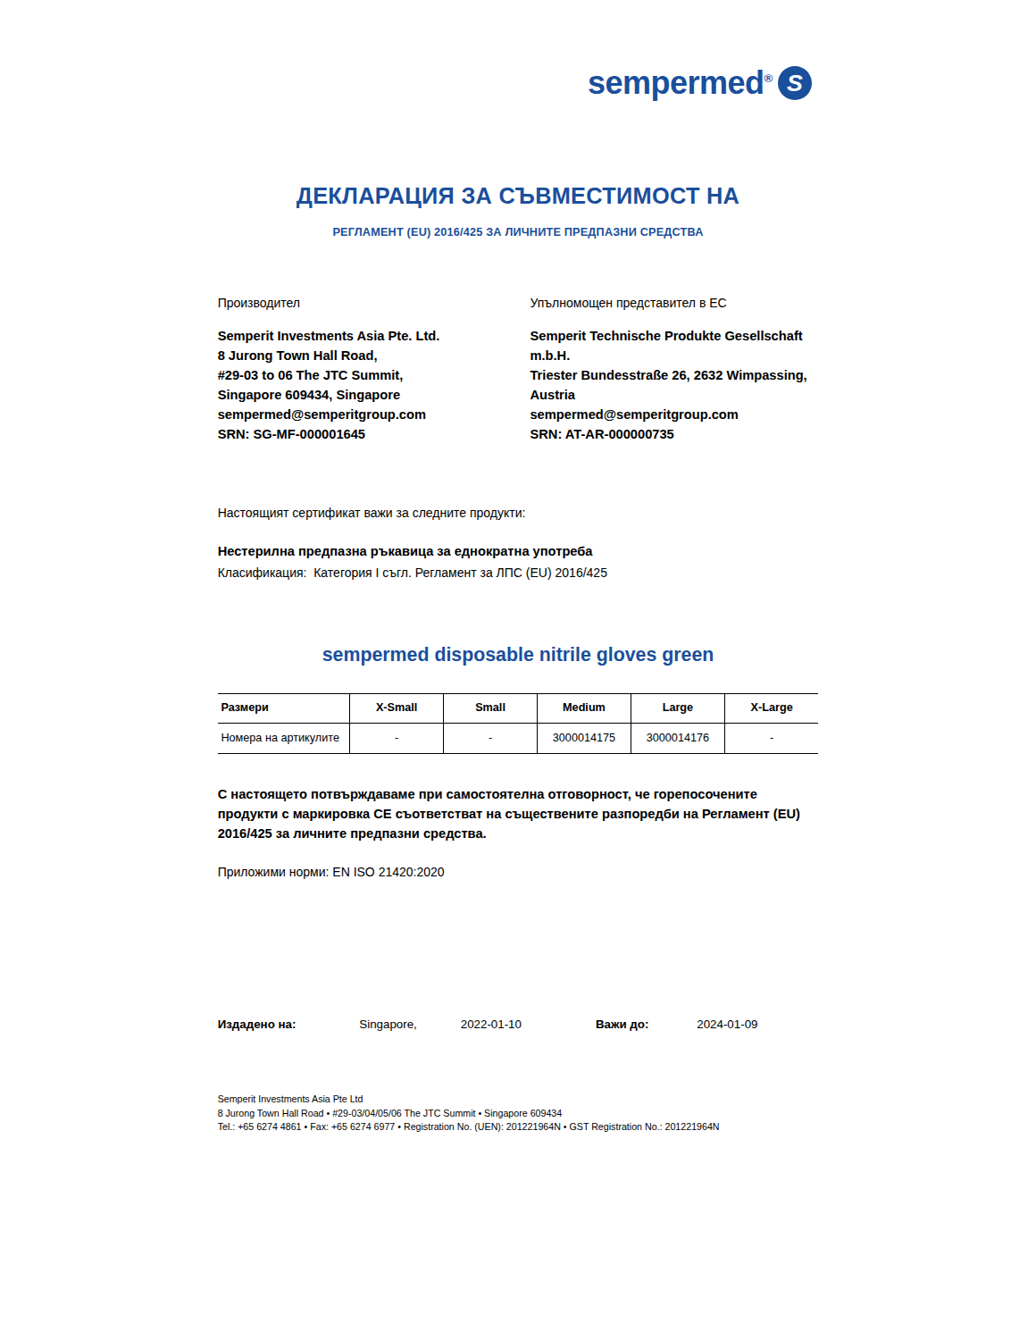sempermed®S
ДЕКЛАРАЦИЯ ЗА СЪВМЕСТИМОСТ НА
РЕГЛАМЕНТ (EU) 2016/425 ЗА ЛИЧНИТЕ ПРЕДПАЗНИ СРЕДСТВА
Производител
Semperit Investments Asia Pte. Ltd.
8 Jurong Town Hall Road,
#29-03 to 06 The JTC Summit,
Singapore 609434, Singapore
sempermed@semperitgroup.com
SRN: SG-MF-000001645
Упълномощен представител в ЕС
Semperit Technische Produkte Gesellschaft m.b.H.
Triester Bundesstraße 26, 2632 Wimpassing, Austria
sempermed@semperitgroup.com
SRN: AT-AR-000000735
Настоящият сертификат важи за следните продукти:
Нестерилна предпазна ръкавица за еднократна употреба
Класификация: Категория I съгл. Регламент за ЛПС (EU) 2016/425
sempermed disposable nitrile gloves green
| Размери | X-Small | Small | Medium | Large | X-Large |
| --- | --- | --- | --- | --- | --- |
| Номера на артикулите | - | - | 3000014175 | 3000014176 | - |
С настоящето потвърждаваме при самостоятелна отговорност, че горепосочените продукти с маркировка CE съответстват на съществените разпоредби на Регламент (EU) 2016/425 за личните предпазни средства.
Приложими норми: EN ISO 21420:2020
Издадено на:
Singapore,
2022-01-10
Важи до:
2024-01-09
Semperit Investments Asia Pte Ltd
8 Jurong Town Hall Road • #29-03/04/05/06 The JTC Summit • Singapore 609434
Tel.: +65 6274 4861 • Fax: +65 6274 6977 • Registration No. (UEN): 201221964N • GST Registration No.: 201221964N